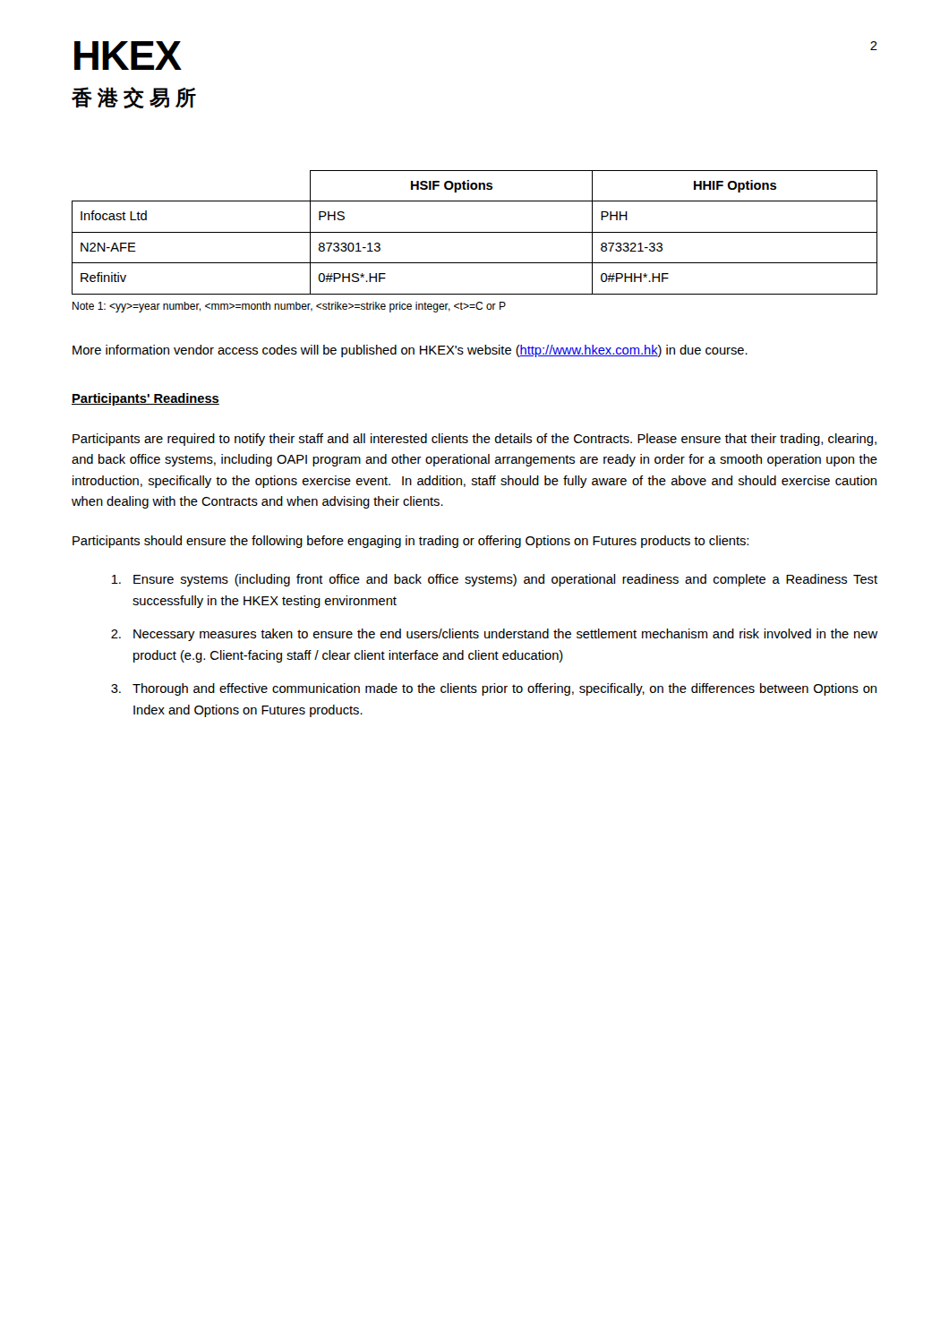HKEX
香港交易所
2
| | HSIF Options | HHIF Options |
| --- | --- | --- |
| Infocast Ltd | PHS | PHH |
| N2N-AFE | 873301-13 | 873321-33 |
| Refinitiv | 0#PHS*.HF | 0#PHH*.HF |
Note 1: <yy>=year number, <mm>=month number, <strike>=strike price integer, <t>=C or P
More information vendor access codes will be published on HKEX's website (http://www.hkex.com.hk) in due course.
Participants' Readiness
Participants are required to notify their staff and all interested clients the details of the Contracts. Please ensure that their trading, clearing, and back office systems, including OAPI program and other operational arrangements are ready in order for a smooth operation upon the introduction, specifically to the options exercise event. In addition, staff should be fully aware of the above and should exercise caution when dealing with the Contracts and when advising their clients.
Participants should ensure the following before engaging in trading or offering Options on Futures products to clients:
Ensure systems (including front office and back office systems) and operational readiness and complete a Readiness Test successfully in the HKEX testing environment
Necessary measures taken to ensure the end users/clients understand the settlement mechanism and risk involved in the new product (e.g. Client-facing staff / clear client interface and client education)
Thorough and effective communication made to the clients prior to offering, specifically, on the differences between Options on Index and Options on Futures products.